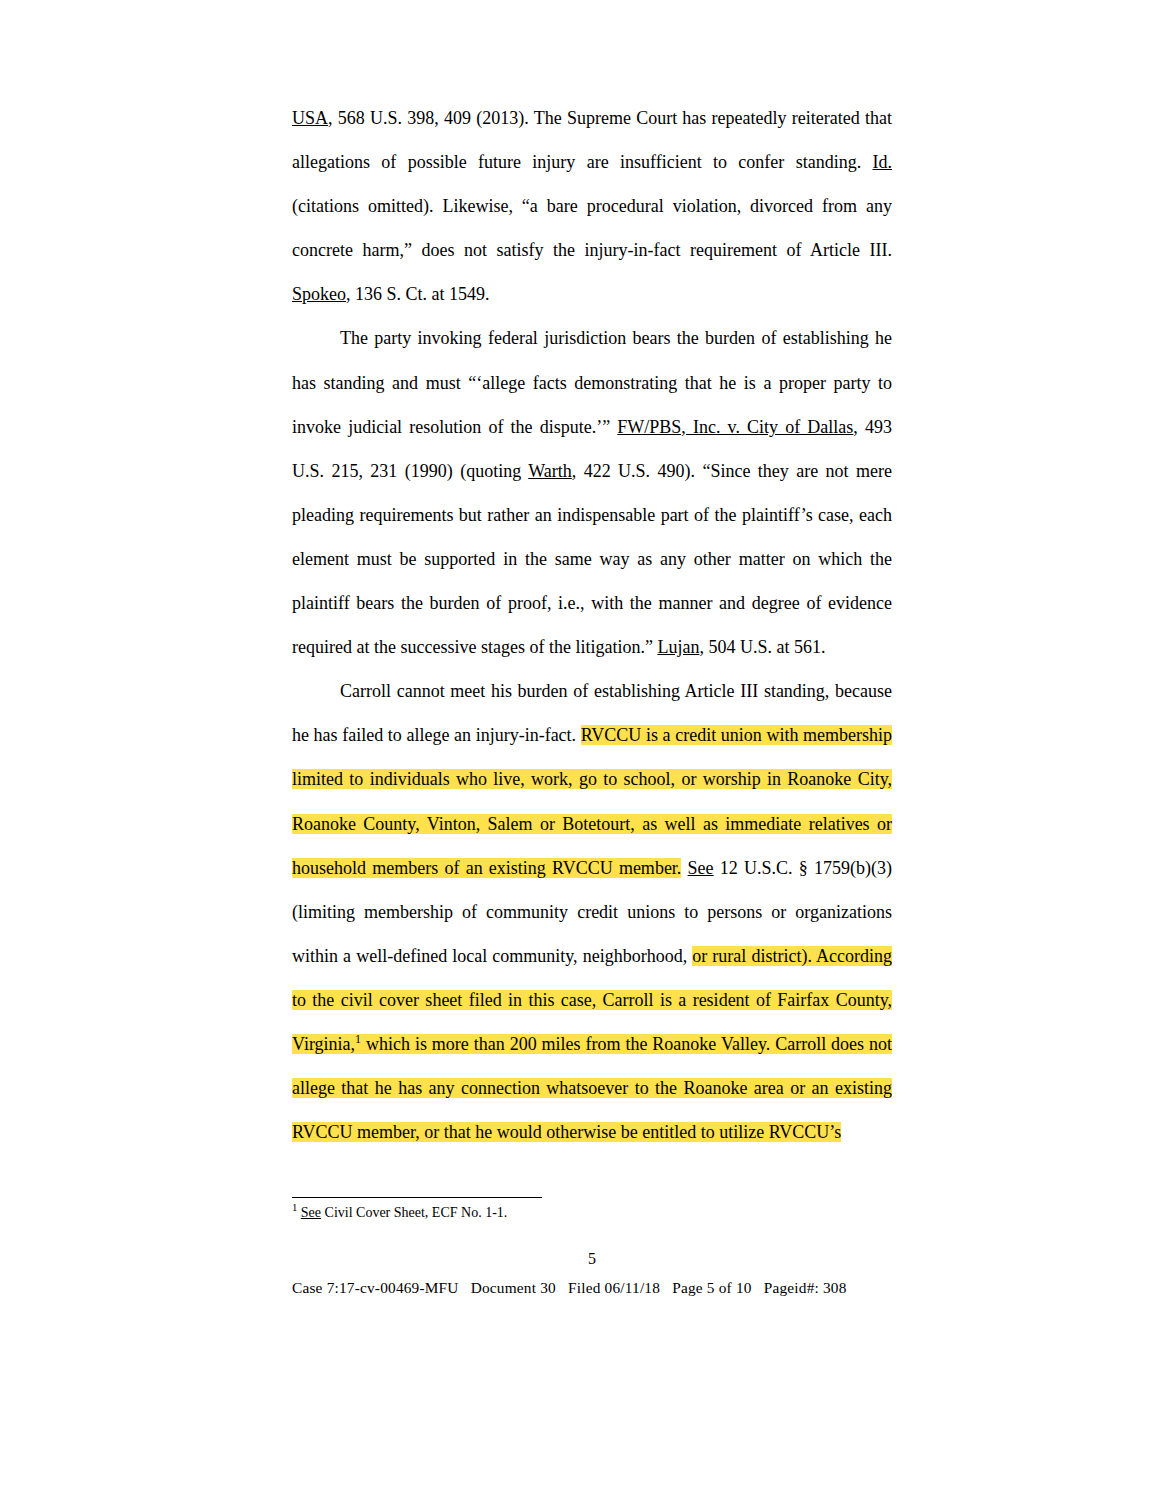USA, 568 U.S. 398, 409 (2013). The Supreme Court has repeatedly reiterated that allegations of possible future injury are insufficient to confer standing. Id. (citations omitted). Likewise, “a bare procedural violation, divorced from any concrete harm,” does not satisfy the injury-in-fact requirement of Article III. Spokeo, 136 S. Ct. at 1549.
The party invoking federal jurisdiction bears the burden of establishing he has standing and must “‘allege facts demonstrating that he is a proper party to invoke judicial resolution of the dispute.’” FW/PBS, Inc. v. City of Dallas, 493 U.S. 215, 231 (1990) (quoting Warth, 422 U.S. 490). “Since they are not mere pleading requirements but rather an indispensable part of the plaintiff’s case, each element must be supported in the same way as any other matter on which the plaintiff bears the burden of proof, i.e., with the manner and degree of evidence required at the successive stages of the litigation.” Lujan, 504 U.S. at 561.
Carroll cannot meet his burden of establishing Article III standing, because he has failed to allege an injury-in-fact. RVCCU is a credit union with membership limited to individuals who live, work, go to school, or worship in Roanoke City, Roanoke County, Vinton, Salem or Botetourt, as well as immediate relatives or household members of an existing RVCCU member. See 12 U.S.C. § 1759(b)(3) (limiting membership of community credit unions to persons or organizations within a well-defined local community, neighborhood, or rural district). According to the civil cover sheet filed in this case, Carroll is a resident of Fairfax County, Virginia,1 which is more than 200 miles from the Roanoke Valley. Carroll does not allege that he has any connection whatsoever to the Roanoke area or an existing RVCCU member, or that he would otherwise be entitled to utilize RVCCU’s
1 See Civil Cover Sheet, ECF No. 1-1.
5
Case 7:17-cv-00469-MFU Document 30 Filed 06/11/18 Page 5 of 10 Pageid#: 308